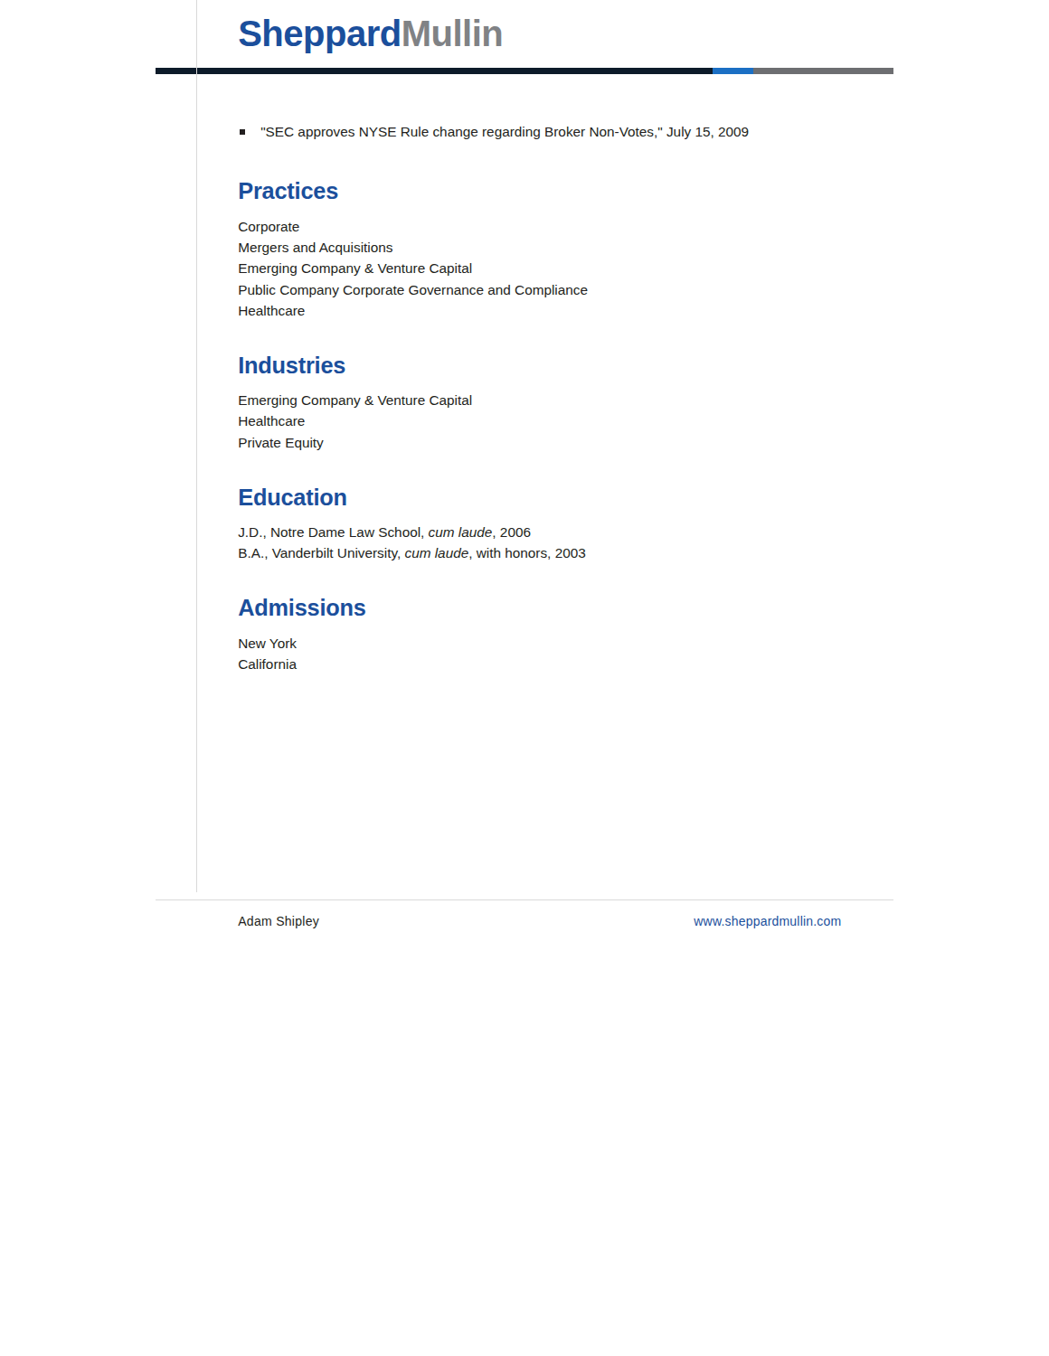Sheppard Mullin
"SEC approves NYSE Rule change regarding Broker Non-Votes," July 15, 2009
Practices
Corporate
Mergers and Acquisitions
Emerging Company & Venture Capital
Public Company Corporate Governance and Compliance
Healthcare
Industries
Emerging Company & Venture Capital
Healthcare
Private Equity
Education
J.D., Notre Dame Law School, cum laude, 2006
B.A., Vanderbilt University, cum laude, with honors, 2003
Admissions
New York
California
Adam Shipley www.sheppardmullin.com